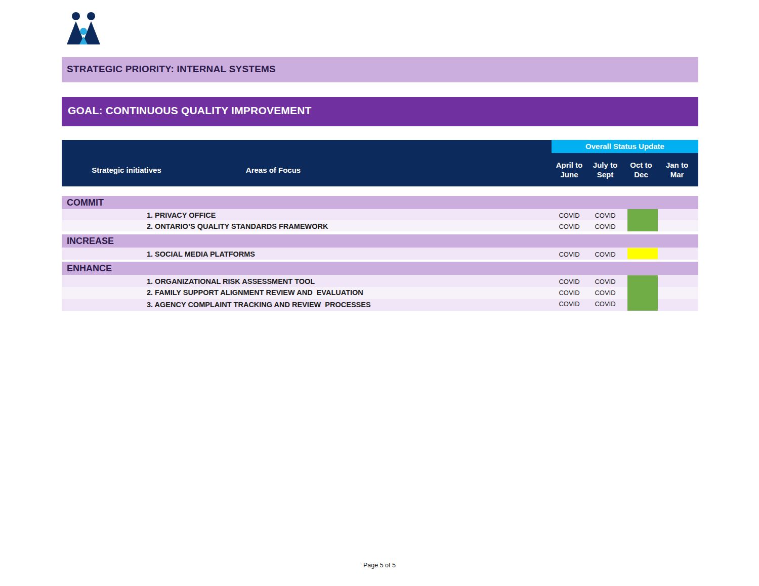STRATEGIC PRIORITY: INTERNAL SYSTEMS
GOAL: CONTINUOUS QUALITY IMPROVEMENT
Overall Status Update
Strategic initiatives
Areas of Focus
April to
June
July to
Sept
Oct to
Dec
Jan to
Mar
COMMIT
1. PRIVACY OFFICE
COVID
COVID
2. ONTARIO’S QUALITY STANDARDS FRAMEWORK
COVID
COVID
INCREASE
1. SOCIAL MEDIA PLATFORMS
COVID
COVID
ENHANCE
1. ORGANIZATIONAL RISK ASSESSMENT TOOL
COVID
COVID
2. FAMILY SUPPORT ALIGNMENT REVIEW AND EVALUATION
COVID
COVID
3. AGENCY COMPLAINT TRACKING AND REVIEW PROCESSES
COVID
COVID
Page 5 of 5